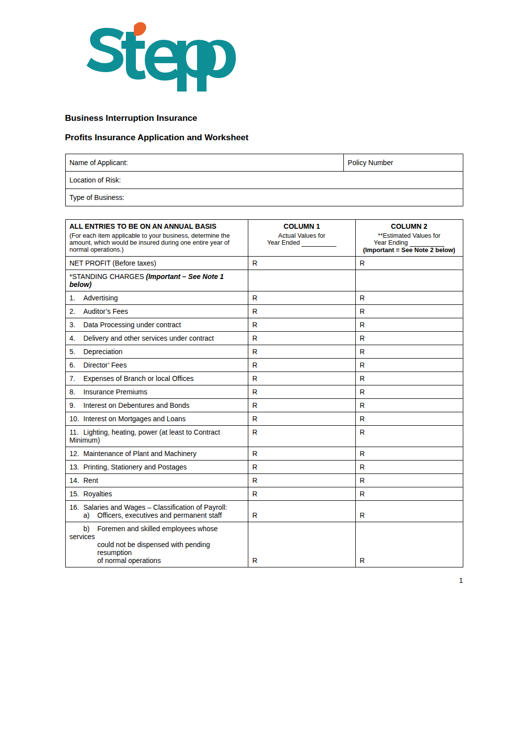Business Interruption Insurance
Profits Insurance Application and Worksheet
| Name of Applicant: | Policy Number |
| Location of Risk: |
| Type of Business: |
| ALL ENTRIES TO BE ON AN ANNUAL BASIS (For each item applicable to your business, determine the amount, which would be insured during one entire year of normal operations.) | COLUMN 1 Actual Values for Year Ended | COLUMN 2 **Estimated Values for Year Ending (Important = See Note 2 below) |
| --- | --- | --- |
| NET PROFIT (Before taxes) | R | R |
| *STANDING CHARGES (Important – See Note 1 below) | | |
| 1. Advertising | R | R |
| 2. Auditor’s Fees | R | R |
| 3. Data Processing under contract | R | R |
| 4. Delivery and other services under contract | R | R |
| 5. Depreciation | R | R |
| 6. Director’ Fees | R | R |
| 7. Expenses of Branch or local Offices | R | R |
| 8. Insurance Premiums | R | R |
| 9. Interest on Debentures and Bonds | R | R |
| 10. Interest on Mortgages and Loans | R | R |
| 11. Lighting, heating, power (at least to Contract Minimum) | R | R |
| 12. Maintenance of Plant and Machinery | R | R |
| 13. Printing, Stationery and Postages | R | R |
| 14. Rent | R | R |
| 15. Royalties | R | R |
| 16. Salaries and Wages – Classification of Payroll: a) Officers, executives and permanent staff | R | R |
| b) Foremen and skilled employees whose services could not be dispensed with pending resumption of normal operations | R | R |
1